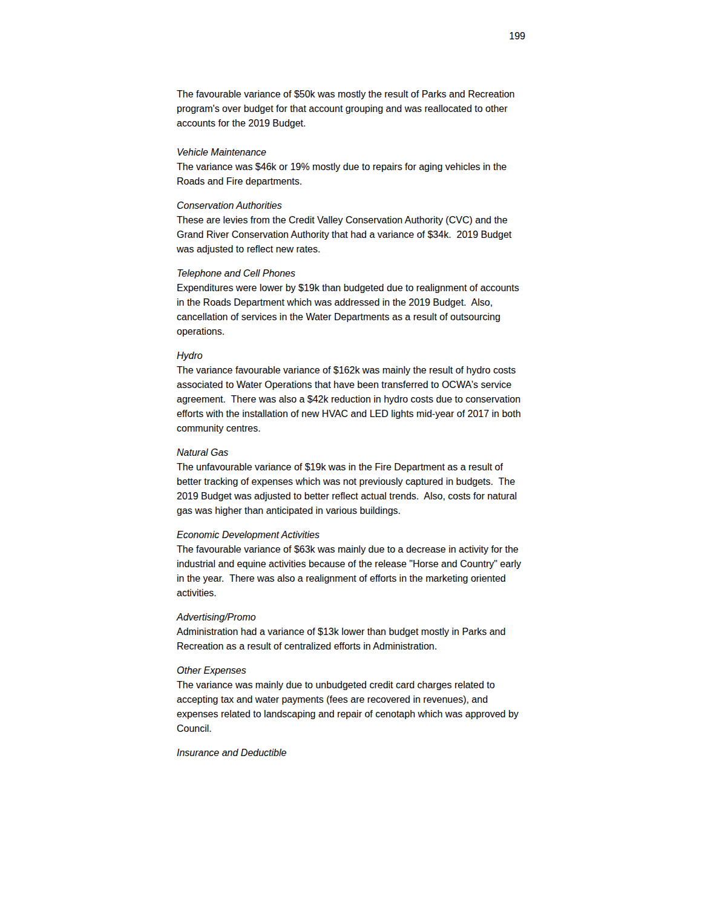199
The favourable variance of $50k was mostly the result of Parks and Recreation program's over budget for that account grouping and was reallocated to other accounts for the 2019 Budget.
Vehicle Maintenance
The variance was $46k or 19% mostly due to repairs for aging vehicles in the Roads and Fire departments.
Conservation Authorities
These are levies from the Credit Valley Conservation Authority (CVC) and the Grand River Conservation Authority that had a variance of $34k. 2019 Budget was adjusted to reflect new rates.
Telephone and Cell Phones
Expenditures were lower by $19k than budgeted due to realignment of accounts in the Roads Department which was addressed in the 2019 Budget. Also, cancellation of services in the Water Departments as a result of outsourcing operations.
Hydro
The variance favourable variance of $162k was mainly the result of hydro costs associated to Water Operations that have been transferred to OCWA's service agreement. There was also a $42k reduction in hydro costs due to conservation efforts with the installation of new HVAC and LED lights mid-year of 2017 in both community centres.
Natural Gas
The unfavourable variance of $19k was in the Fire Department as a result of better tracking of expenses which was not previously captured in budgets. The 2019 Budget was adjusted to better reflect actual trends. Also, costs for natural gas was higher than anticipated in various buildings.
Economic Development Activities
The favourable variance of $63k was mainly due to a decrease in activity for the industrial and equine activities because of the release "Horse and Country" early in the year. There was also a realignment of efforts in the marketing oriented activities.
Advertising/Promo
Administration had a variance of $13k lower than budget mostly in Parks and Recreation as a result of centralized efforts in Administration.
Other Expenses
The variance was mainly due to unbudgeted credit card charges related to accepting tax and water payments (fees are recovered in revenues), and expenses related to landscaping and repair of cenotaph which was approved by Council.
Insurance and Deductible